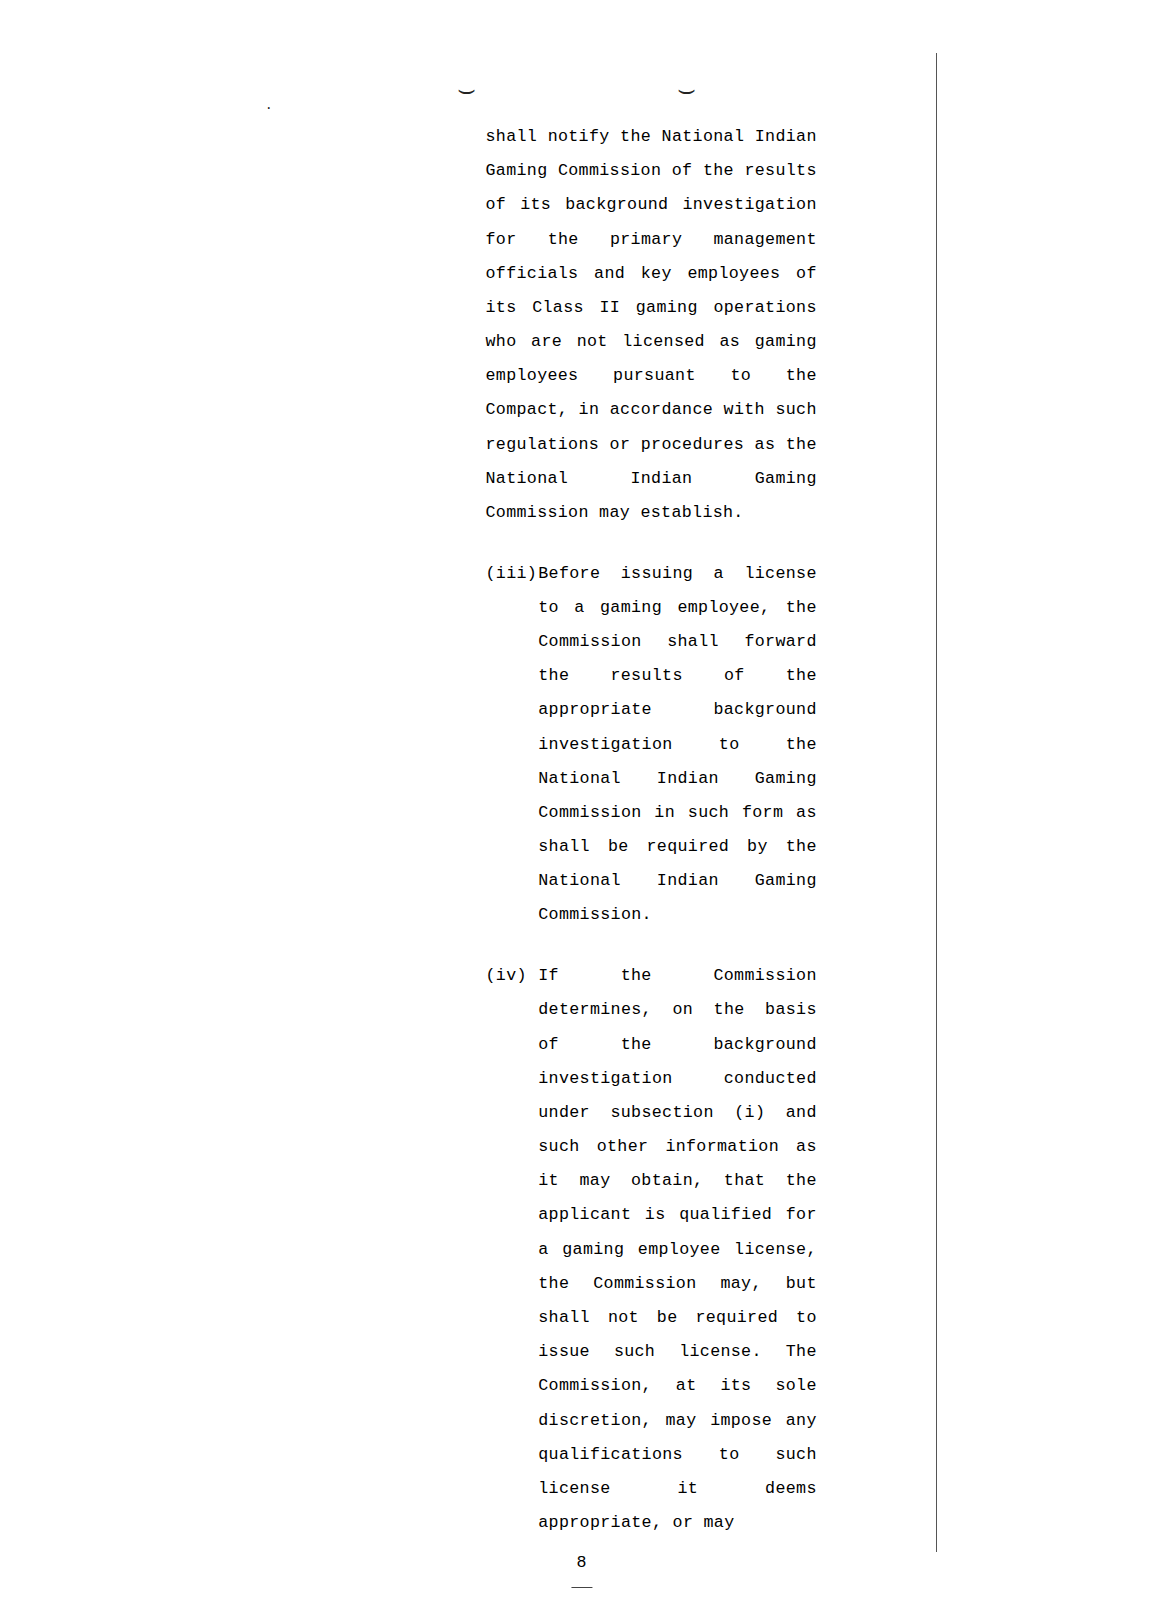. ⌣ ⌣
shall notify the National Indian Gaming Commission of the results of its background investigation for the primary management officials and key employees of its Class II gaming operations who are not licensed as gaming employees pursuant to the Compact, in accordance with such regulations or procedures as the National Indian Gaming Commission may establish.
(iii) Before issuing a license to a gaming employee, the Commission shall forward the results of the appropriate background investigation to the National Indian Gaming Commission in such form as shall be required by the National Indian Gaming Commission.
(iv) If the Commission determines, on the basis of the background investigation conducted under subsection (i) and such other information as it may obtain, that the applicant is qualified for a gaming employee license, the Commission may, but shall not be required to issue such license. The Commission, at its sole discretion, may impose any qualifications to such license it deems appropriate, or may
8